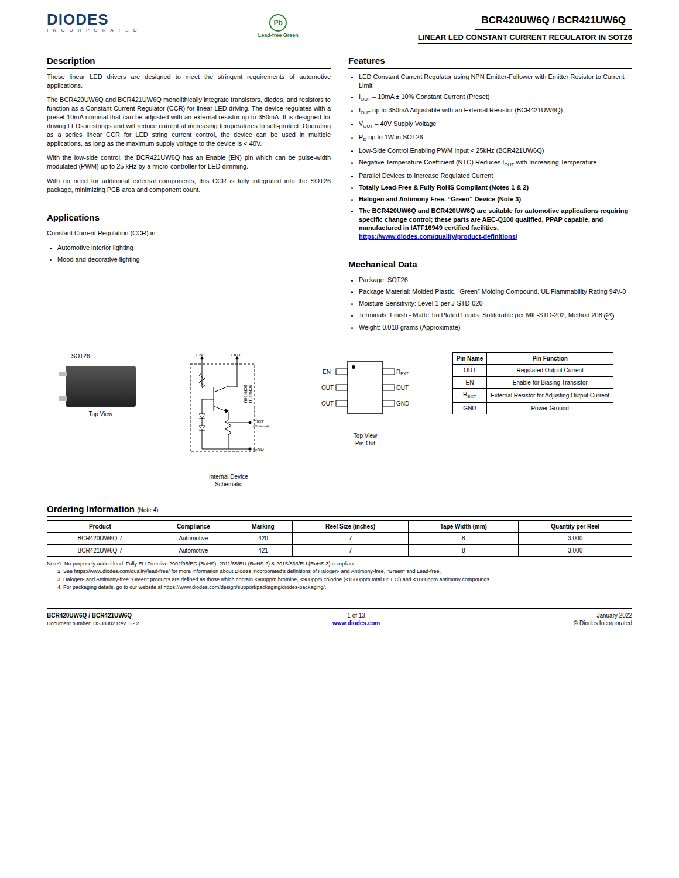DIODESI N C O R P O R A T E D
Pb Lead-free Green
BCR420UW6Q / BCR421UW6Q
LINEAR LED CONSTANT CURRENT REGULATOR IN SOT26
Description
These linear LED drivers are designed to meet the stringent requirements of automotive applications.
The BCR420UW6Q and BCR421UW6Q monolithically integrate transistors, diodes, and resistors to function as a Constant Current Regulator (CCR) for linear LED driving. The device regulates with a preset 10mA nominal that can be adjusted with an external resistor up to 350mA. It is designed for driving LEDs in strings and will reduce current at increasing temperatures to self-protect. Operating as a series linear CCR for LED string current control, the device can be used in multiple applications, as long as the maximum supply voltage to the device is < 40V.
With the low-side control, the BCR421UW6Q has an Enable (EN) pin which can be pulse-width modulated (PWM) up to 25 kHz by a micro-controller for LED dimming.
With no need for additional external components, this CCR is fully integrated into the SOT26 package, minimizing PCB area and component count.
Applications
Constant Current Regulation (CCR) in:
Automotive interior lighting
Mood and decorative lighting
Features
LED Constant Current Regulator using NPN Emitter-Follower with Emitter Resistor to Current Limit
IOUT – 10mA ± 10% Constant Current (Preset)
IOUT up to 350mA Adjustable with an External Resistor (BCR421UW6Q)
VOUT – 40V Supply Voltage
PD up to 1W in SOT26
Low-Side Control Enabling PWM Input < 25kHz (BCR421UW6Q)
Negative Temperature Coefficient (NTC) Reduces IOUT with Increasing Temperature
Parallel Devices to Increase Regulated Current
Totally Lead-Free & Fully RoHS Compliant (Notes 1 & 2)
Halogen and Antimony Free. “Green” Device (Note 3)
The BCR420UW6Q and BCR420UW6Q are suitable for automotive applications requiring specific change control; these parts are AEC-Q100 qualified, PPAP capable, and manufactured in IATF16949 certified facilities.
https://www.diodes.com/quality/product-definitions/
Mechanical Data
Package: SOT26
Package Material: Molded Plastic. “Green” Molding Compound. UL Flammability Rating 94V-0
Moisture Sensitivity: Level 1 per J-STD-020
Terminals: Finish - Matte Tin Plated Leads. Solderable per MIL-STD-202, Method 208 e3
Weight: 0.018 grams (Approximate)
SOT26
Top View
EN OUT REXT (Optional) GND BCR420U BCR421U
Internal Device
Schematic
EN OUT OUT REXT OUT GND
Top View
Pin-Out
| Pin Name | Pin Function |
| --- | --- |
| OUT | Regulated Output Current |
| EN | Enable for Biasing Transistor |
| R EXT | External Resistor for Adjusting Output Current |
| GND | Power Ground |
Ordering Information (Note 4)
| Product | Compliance | Marking | Reel Size (inches) | Tape Width (mm) | Quantity per Reel |
| --- | --- | --- | --- | --- | --- |
| BCR420UW6Q-7 | Automotive | 420 | 7 | 8 | 3,000 |
| BCR421UW6Q-7 | Automotive | 421 | 7 | 8 | 3,000 |
Notes:
No purposely added lead. Fully EU Directive 2002/95/EC (RoHS), 2011/65/EU (RoHS 2) & 2015/863/EU (RoHS 3) compliant.
See https://www.diodes.com/quality/lead-free/ for more information about Diodes Incorporated’s definitions of Halogen- and Antimony-free, "Green" and Lead-free.
Halogen- and Antimony-free "Green" products are defined as those which contain <900ppm bromine, <900ppm chlorine (<1500ppm total Br + Cl) and <1000ppm antimony compounds.
For packaging details, go to our website at https://www.diodes.com/design/support/packaging/diodes-packaging/.
BCR420UW6Q / BCR421UW6Q
Document number: DS38302 Rev. 5 - 2
1 of 13
www.diodes.com
January 2022
© Diodes Incorporated